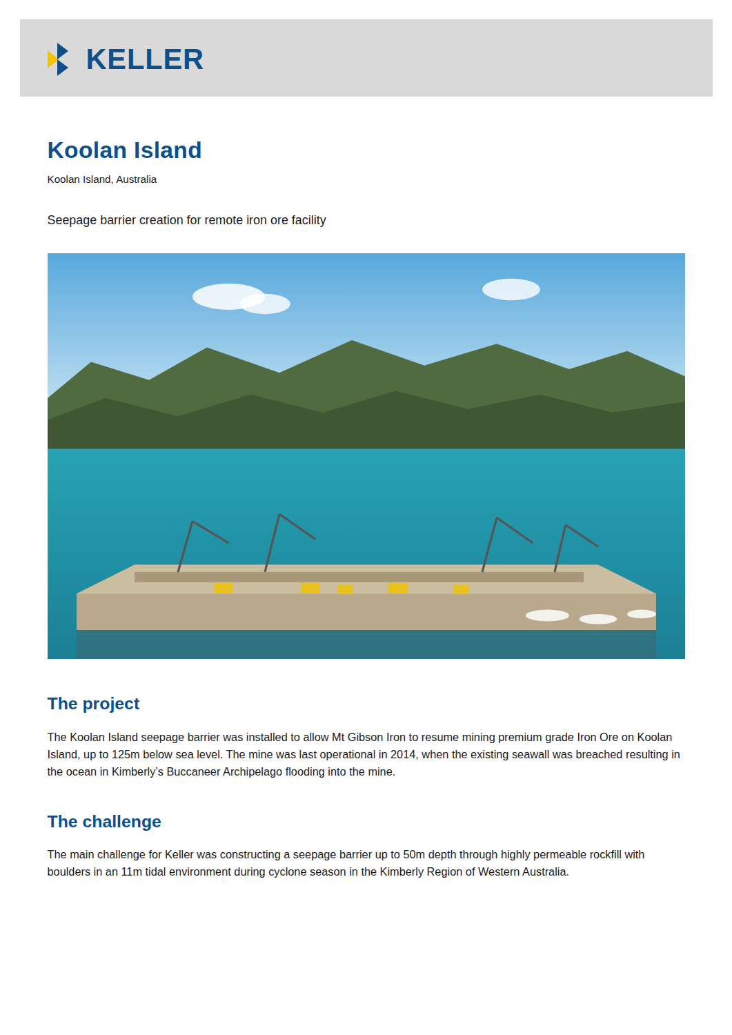KELLER
Koolan Island
Koolan Island, Australia
Seepage barrier creation for remote iron ore facility
The project
The Koolan Island seepage barrier was installed to allow Mt Gibson Iron to resume mining premium grade Iron Ore on Koolan Island, up to 125m below sea level. The mine was last operational in 2014, when the existing seawall was breached resulting in the ocean in Kimberly’s Buccaneer Archipelago flooding into the mine.
The challenge
The main challenge for Keller was constructing a seepage barrier up to 50m depth through highly permeable rockfill with boulders in an 11m tidal environment during cyclone season in the Kimberly Region of Western Australia.